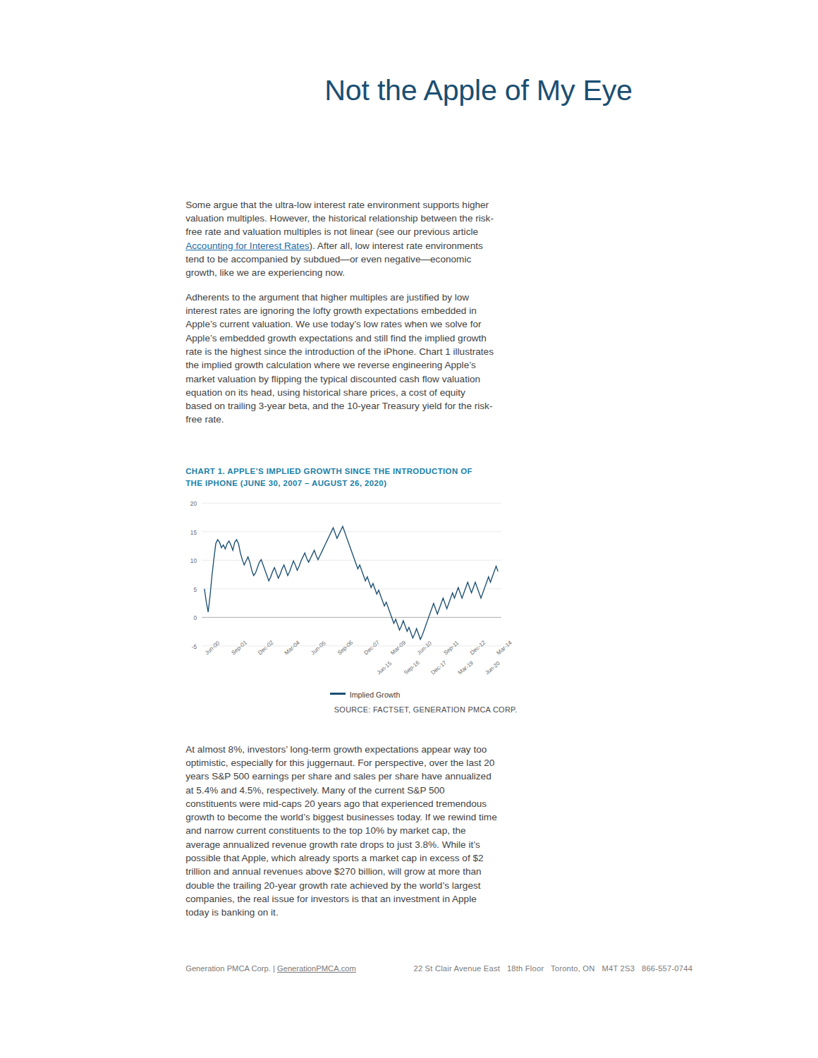Not the Apple of My Eye
Some argue that the ultra-low interest rate environment supports higher valuation multiples. However, the historical relationship between the risk-free rate and valuation multiples is not linear (see our previous article Accounting for Interest Rates). After all, low interest rate environments tend to be accompanied by subdued—or even negative—economic growth, like we are experiencing now.
Adherents to the argument that higher multiples are justified by low interest rates are ignoring the lofty growth expectations embedded in Apple’s current valuation. We use today’s low rates when we solve for Apple’s embedded growth expectations and still find the implied growth rate is the highest since the introduction of the iPhone. Chart 1 illustrates the implied growth calculation where we reverse engineering Apple’s market valuation by flipping the typical discounted cash flow valuation equation on its head, using historical share prices, a cost of equity based on trailing 3-year beta, and the 10-year Treasury yield for the risk-free rate.
Chart 1. Apple’s Implied Growth Since the Introduction of
the iPhone (June 30, 2007 – August 26, 2020)
20 15 10 5 0 -5 Jun-00 Sep-01 Dec-02 Mar-04 Jun-05 Sep-06 Dec-07 Mar-09 Jun-10 Sep-11 Dec-12 Mar-14
Jun-15 Sep-16 Dec-17 Mar-19 Jun-20
Implied Growth
SOURCE: FACTSET, GENERATION PMCA CORP.
At almost 8%, investors’ long-term growth expectations appear way too optimistic, especially for this juggernaut. For perspective, over the last 20 years S&P 500 earnings per share and sales per share have annualized at 5.4% and 4.5%, respectively. Many of the current S&P 500 constituents were mid-caps 20 years ago that experienced tremendous growth to become the world’s biggest businesses today. If we rewind time and narrow current constituents to the top 10% by market cap, the average annualized revenue growth rate drops to just 3.8%. While it’s possible that Apple, which already sports a market cap in excess of $2 trillion and annual revenues above $270 billion, will grow at more than double the trailing 20-year growth rate achieved by the world’s largest companies, the real issue for investors is that an investment in Apple today is banking on it.
Generation PMCA Corp. | GenerationPMCA.com
22 St Clair Avenue East 18th Floor Toronto, ON M4T 2S3 866-557-0744